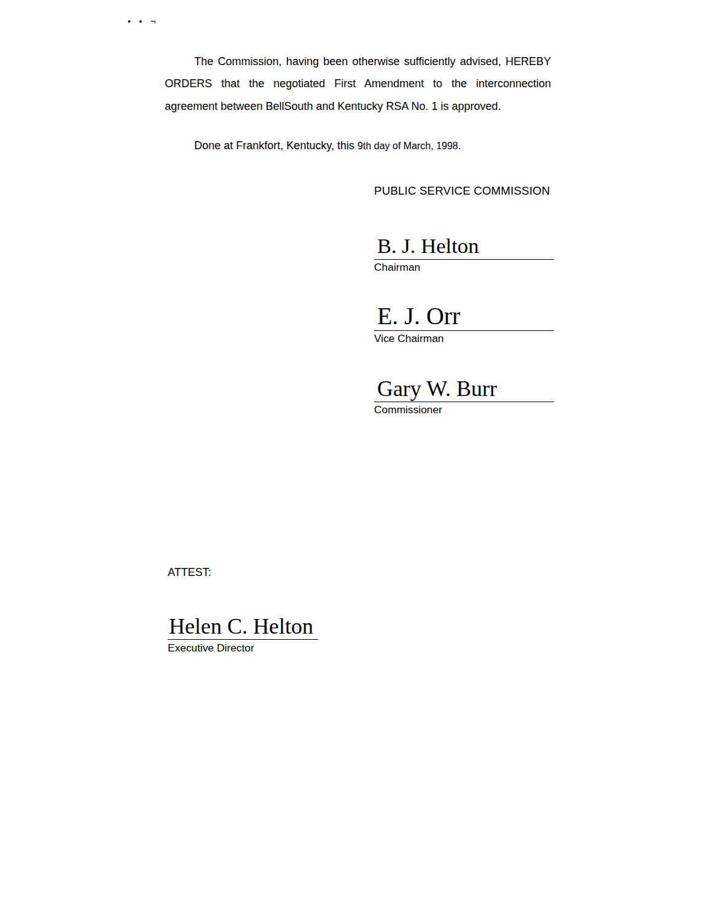• • ¬
The Commission, having been otherwise sufficiently advised, HEREBY ORDERS that the negotiated First Amendment to the interconnection agreement between BellSouth and Kentucky RSA No. 1 is approved.
Done at Frankfort, Kentucky, this 9th day of March, 1998.
PUBLIC SERVICE COMMISSION
B. J. Helton
Chairman
E. J. Orr
Vice Chairman
Gary W. Burr
Commissioner
ATTEST:
Helen C. Helton
Executive Director